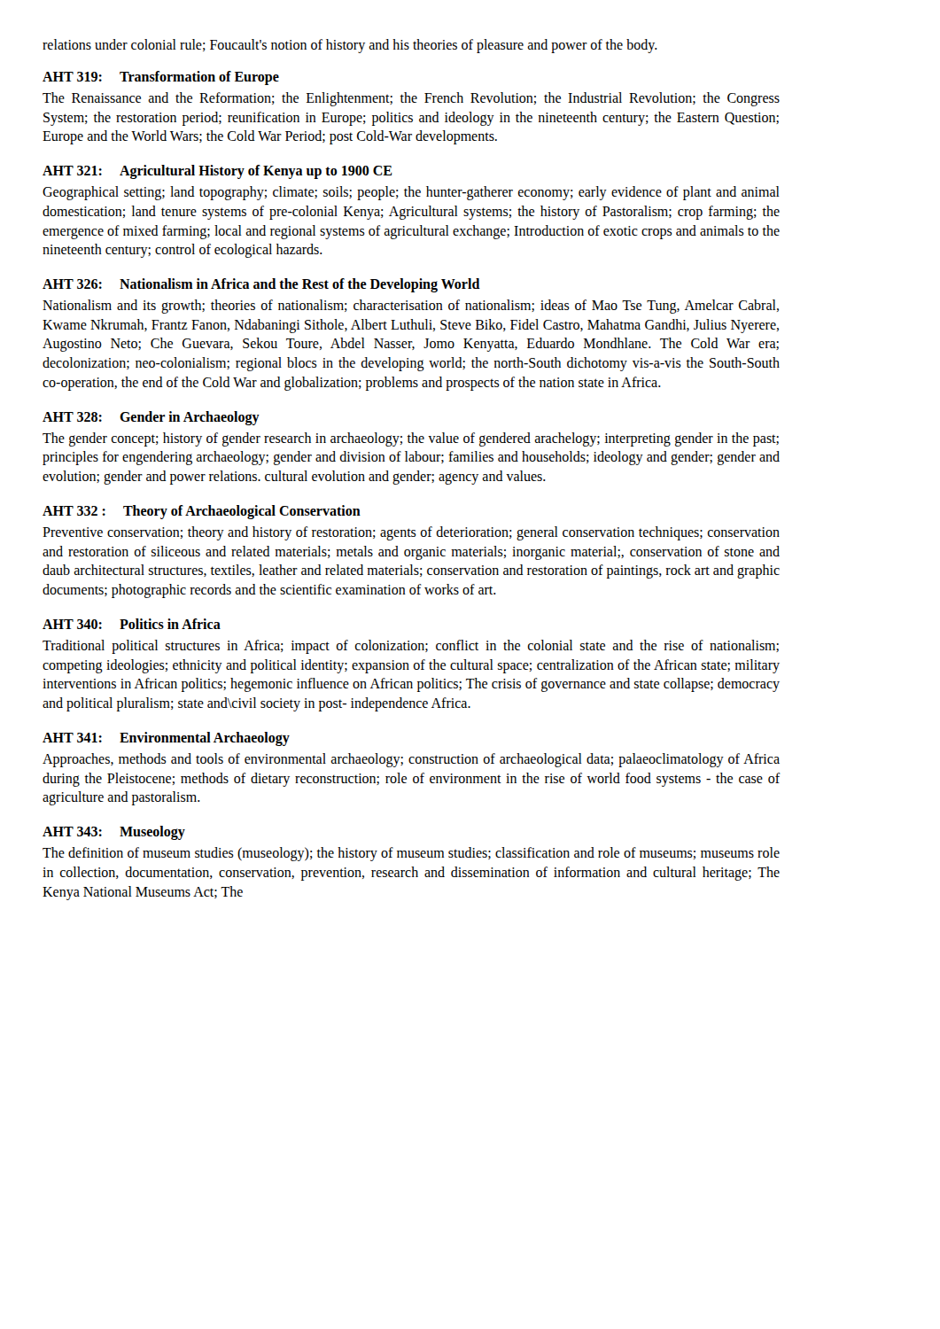relations under colonial rule; Foucault's notion of history and his theories of pleasure and power of the body.
AHT 319: Transformation of Europe
The Renaissance and the Reformation; the Enlightenment; the French Revolution; the Industrial Revolution; the Congress System; the restoration period; reunification in Europe; politics and ideology in the nineteenth century; the Eastern Question; Europe and the World Wars; the Cold War Period; post Cold-War developments.
AHT 321: Agricultural History of Kenya up to 1900 CE
Geographical setting; land topography; climate; soils; people; the hunter-gatherer economy; early evidence of plant and animal domestication; land tenure systems of pre-colonial Kenya; Agricultural systems; the history of Pastoralism; crop farming; the emergence of mixed farming; local and regional systems of agricultural exchange; Introduction of exotic crops and animals to the nineteenth century; control of ecological hazards.
AHT 326: Nationalism in Africa and the Rest of the Developing World
Nationalism and its growth; theories of nationalism; characterisation of nationalism; ideas of Mao Tse Tung, Amelcar Cabral, Kwame Nkrumah, Frantz Fanon, Ndabaningi Sithole, Albert Luthuli, Steve Biko, Fidel Castro, Mahatma Gandhi, Julius Nyerere, Augostino Neto; Che Guevara, Sekou Toure, Abdel Nasser, Jomo Kenyatta, Eduardo Mondhlane. The Cold War era; decolonization; neo-colonialism; regional blocs in the developing world; the north-South dichotomy vis-a-vis the South-South co-operation, the end of the Cold War and globalization; problems and prospects of the nation state in Africa.
AHT 328: Gender in Archaeology
The gender concept; history of gender research in archaeology; the value of gendered arachelogy; interpreting gender in the past; principles for engendering archaeology; gender and division of labour; families and households; ideology and gender; gender and evolution; gender and power relations. cultural evolution and gender; agency and values.
AHT 332 : Theory of Archaeological Conservation
Preventive conservation; theory and history of restoration; agents of deterioration; general conservation techniques; conservation and restoration of siliceous and related materials; metals and organic materials; inorganic material;, conservation of stone and daub architectural structures, textiles, leather and related materials; conservation and restoration of paintings, rock art and graphic documents; photographic records and the scientific examination of works of art.
AHT 340: Politics in Africa
Traditional political structures in Africa; impact of colonization; conflict in the colonial state and the rise of nationalism; competing ideologies; ethnicity and political identity; expansion of the cultural space; centralization of the African state; military interventions in African politics; hegemonic influence on African politics; The crisis of governance and state collapse; democracy and political pluralism; state and\civil society in post- independence Africa.
AHT 341: Environmental Archaeology
Approaches, methods and tools of environmental archaeology; construction of archaeological data; palaeoclimatology of Africa during the Pleistocene; methods of dietary reconstruction; role of environment in the rise of world food systems - the case of agriculture and pastoralism.
AHT 343: Museology
The definition of museum studies (museology); the history of museum studies; classification and role of museums; museums role in collection, documentation, conservation, prevention, research and dissemination of information and cultural heritage; The Kenya National Museums Act; The